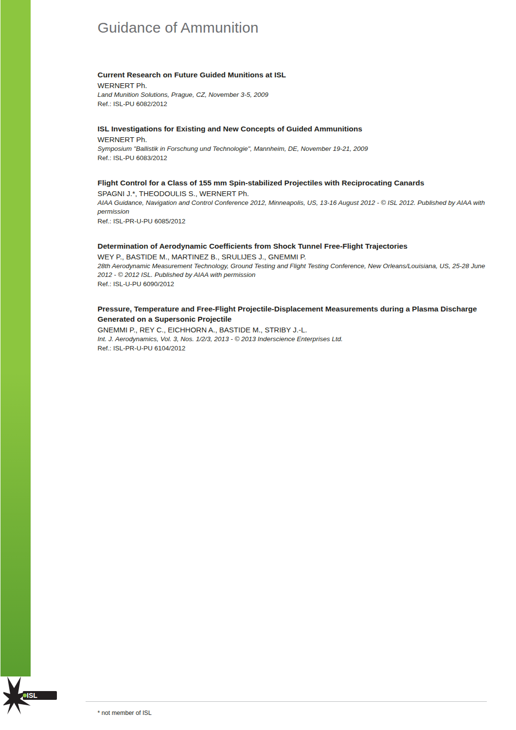ISL
Guidance of Ammunition
Current Research on Future Guided Munitions at ISL
WERNERT Ph.
Land Munition Solutions, Prague, CZ, November 3-5, 2009
Ref.: ISL-PU 6082/2012
ISL Investigations for Existing and New Concepts of Guided Ammunitions
WERNERT Ph.
Symposium "Ballistik in Forschung und Technologie", Mannheim, DE, November 19-21, 2009
Ref.: ISL-PU 6083/2012
Flight Control for a Class of 155 mm Spin-stabilized Projectiles with Reciprocating Canards
SPAGNI J.*, THEODOULIS S., WERNERT Ph.
AIAA Guidance, Navigation and Control Conference 2012, Minneapolis, US, 13-16 August 2012 - © ISL 2012. Published by AIAA with permission
Ref.: ISL-PR-U-PU 6085/2012
Determination of Aerodynamic Coefficients from Shock Tunnel Free-Flight Trajectories
WEY P., BASTIDE M., MARTINEZ B., SRULIJES J., GNEMMI P.
28th Aerodynamic Measurement Technology, Ground Testing and Flight Testing Conference, New Orleans/Louisiana, US, 25-28 June 2012 - © 2012 ISL. Published by AIAA with permission
Ref.: ISL-U-PU 6090/2012
Pressure, Temperature and Free-Flight Projectile-Displacement Measurements during a Plasma Discharge Generated on a Supersonic Projectile
GNEMMI P., REY C., EICHHORN A., BASTIDE M., STRIBY J.-L.
Int. J. Aerodynamics, Vol. 3, Nos. 1/2/3, 2013 - © 2013 Inderscience Enterprises Ltd.
Ref.: ISL-PR-U-PU 6104/2012
* not member of ISL